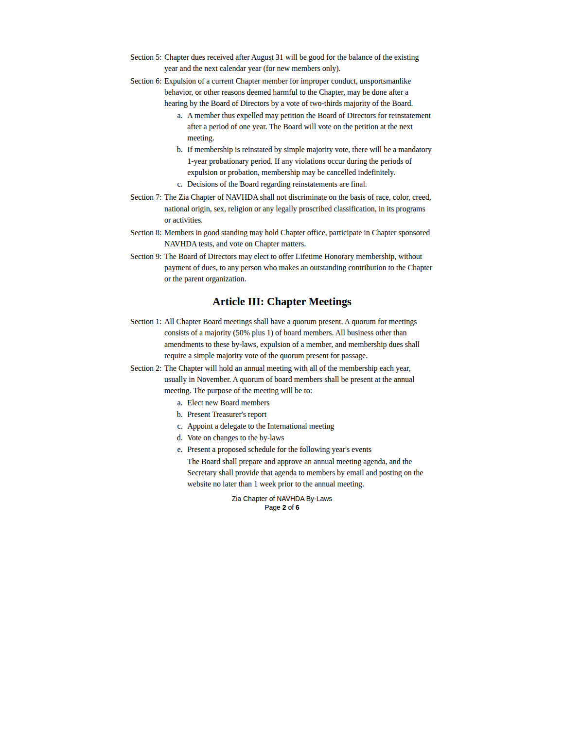Section 5:
Chapter dues received after August 31 will be good for the balance of the existing year and the next calendar year (for new members only).
Section 6:
Expulsion of a current Chapter member for improper conduct, unsportsmanlike behavior, or other reasons deemed harmful to the Chapter, may be done after a hearing by the Board of Directors by a vote of two-thirds majority of the Board.
A member thus expelled may petition the Board of Directors for reinstatement after a period of one year. The Board will vote on the petition at the next meeting.
If membership is reinstated by simple majority vote, there will be a mandatory 1-year probationary period. If any violations occur during the periods of expulsion or probation, membership may be cancelled indefinitely.
Decisions of the Board regarding reinstatements are final.
Section 7:
The Zia Chapter of NAVHDA shall not discriminate on the basis of race, color, creed, national origin, sex, religion or any legally proscribed classification, in its programs or activities.
Section 8:
Members in good standing may hold Chapter office, participate in Chapter sponsored NAVHDA tests, and vote on Chapter matters.
Section 9:
The Board of Directors may elect to offer Lifetime Honorary membership, without payment of dues, to any person who makes an outstanding contribution to the Chapter or the parent organization.
Article III: Chapter Meetings
Section 1:
All Chapter Board meetings shall have a quorum present. A quorum for meetings consists of a majority (50% plus 1) of board members. All business other than amendments to these by-laws, expulsion of a member, and membership dues shall require a simple majority vote of the quorum present for passage.
Section 2:
The Chapter will hold an annual meeting with all of the membership each year, usually in November. A quorum of board members shall be present at the annual meeting. The purpose of the meeting will be to:
Elect new Board members
Present Treasurer's report
Appoint a delegate to the International meeting
Vote on changes to the by-laws
Present a proposed schedule for the following year's events
The Board shall prepare and approve an annual meeting agenda, and the Secretary shall provide that agenda to members by email and posting on the website no later than 1 week prior to the annual meeting.
Zia Chapter of NAVHDA By-Laws
Page 2 of 6